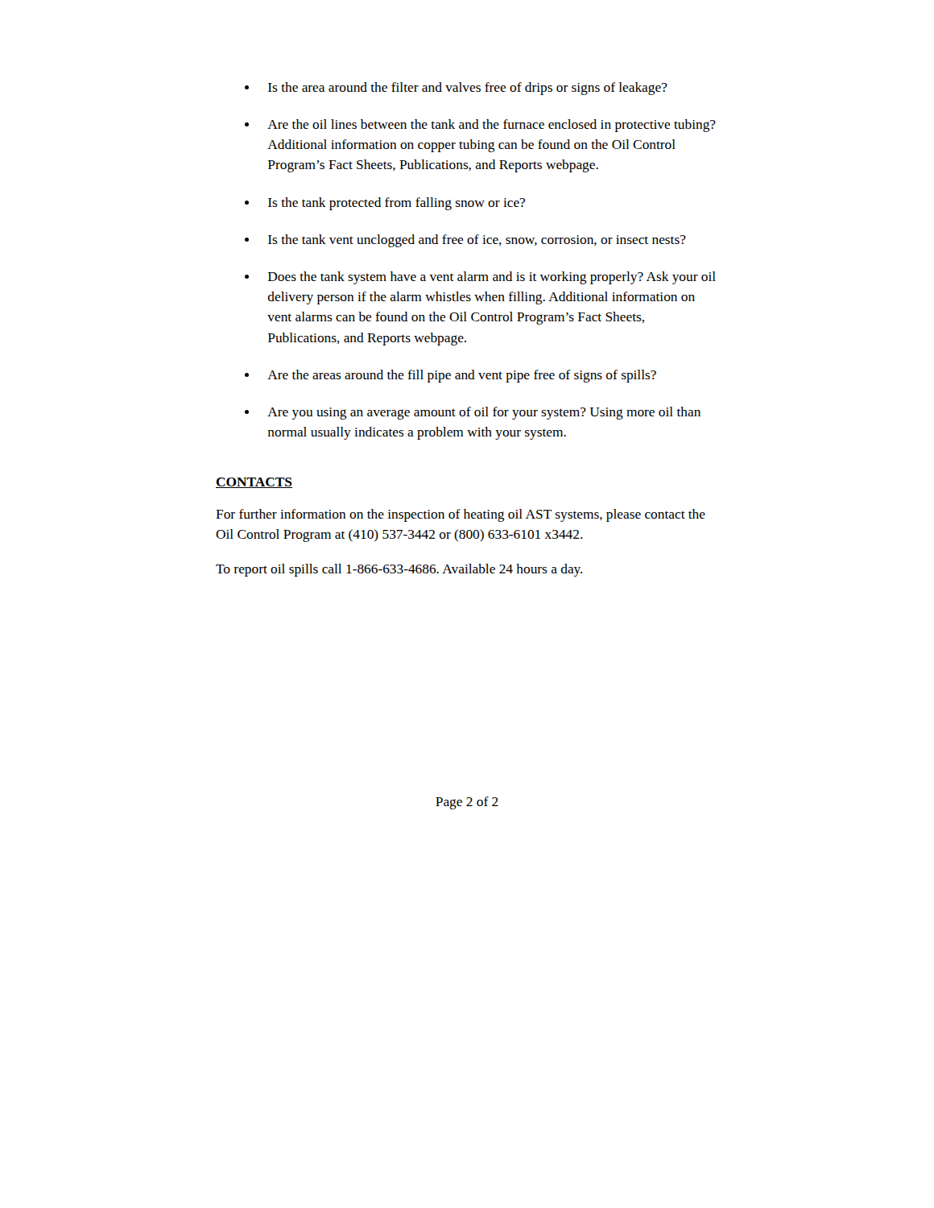Is the area around the filter and valves free of drips or signs of leakage?
Are the oil lines between the tank and the furnace enclosed in protective tubing? Additional information on copper tubing can be found on the Oil Control Program’s Fact Sheets, Publications, and Reports webpage.
Is the tank protected from falling snow or ice?
Is the tank vent unclogged and free of ice, snow, corrosion, or insect nests?
Does the tank system have a vent alarm and is it working properly? Ask your oil delivery person if the alarm whistles when filling. Additional information on vent alarms can be found on the Oil Control Program’s Fact Sheets, Publications, and Reports webpage.
Are the areas around the fill pipe and vent pipe free of signs of spills?
Are you using an average amount of oil for your system? Using more oil than normal usually indicates a problem with your system.
CONTACTS
For further information on the inspection of heating oil AST systems, please contact the Oil Control Program at (410) 537-3442 or (800) 633-6101 x3442.
To report oil spills call 1-866-633-4686. Available 24 hours a day.
Page 2 of 2